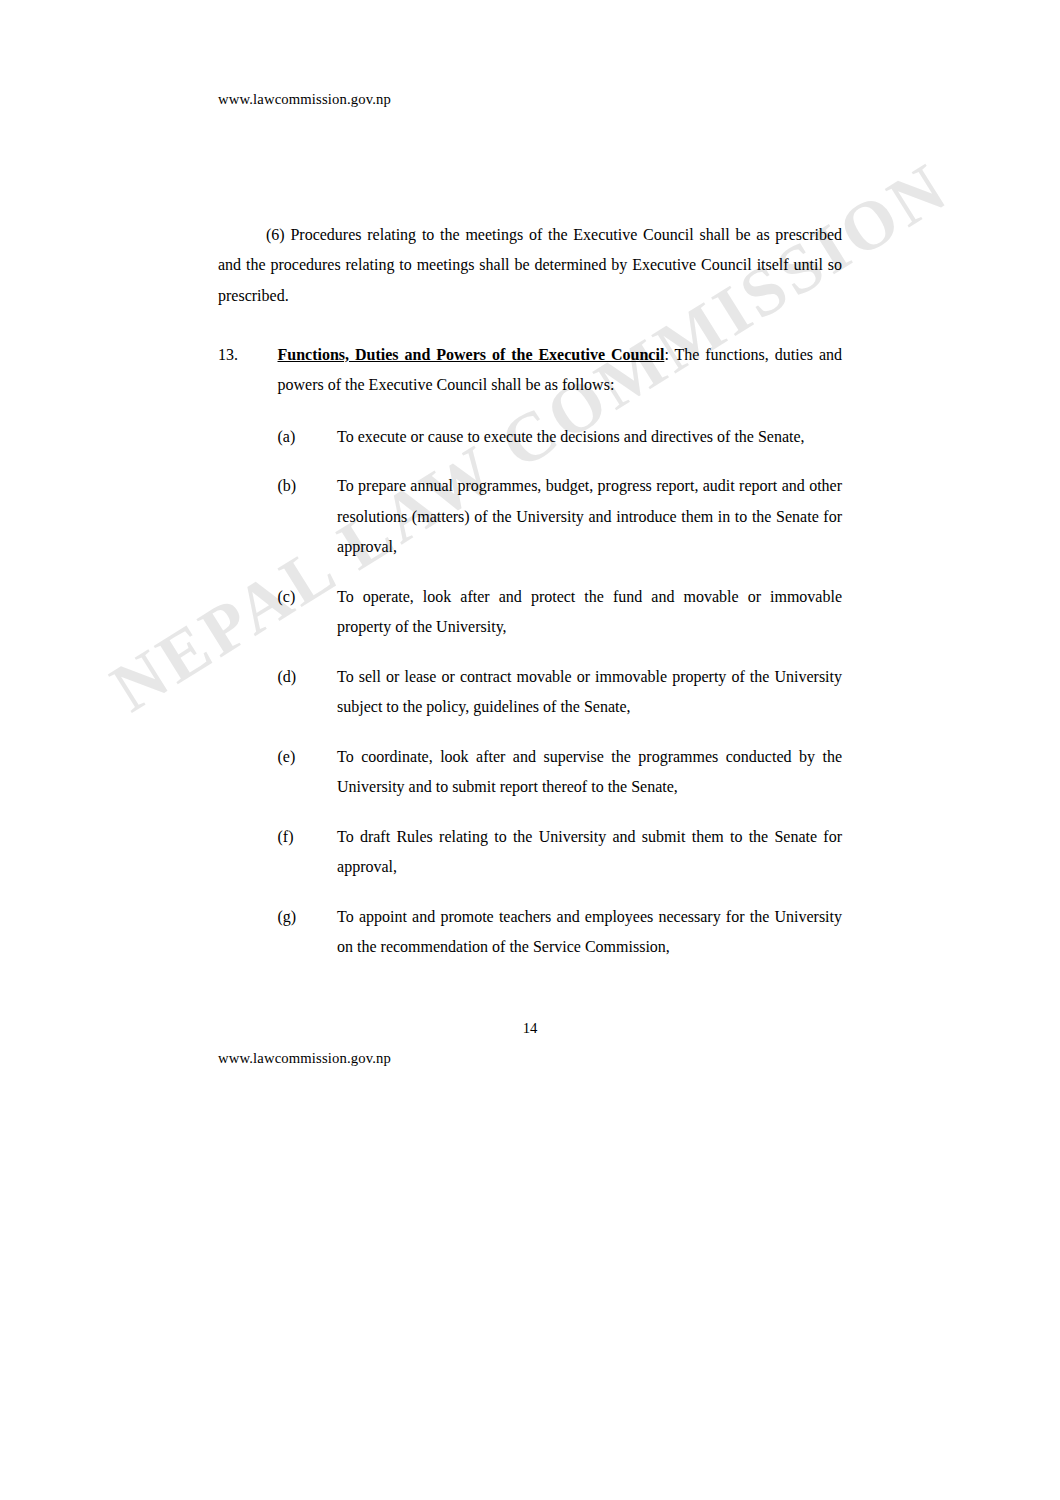NEPAL LAW COMMISSION
www.lawcommission.gov.np
(6) Procedures relating to the meetings of the Executive Council shall be as prescribed and the procedures relating to meetings shall be determined by Executive Council itself until so prescribed.
13.
Functions, Duties and Powers of the Executive Council: The functions, duties and powers of the Executive Council shall be as follows:
(a) To execute or cause to execute the decisions and directives of the Senate,
(b) To prepare annual programmes, budget, progress report, audit report and other resolutions (matters) of the University and introduce them in to the Senate for approval,
(c) To operate, look after and protect the fund and movable or immovable property of the University,
(d) To sell or lease or contract movable or immovable property of the University subject to the policy, guidelines of the Senate,
(e) To coordinate, look after and supervise the programmes conducted by the University and to submit report thereof to the Senate,
(f) To draft Rules relating to the University and submit them to the Senate for approval,
(g) To appoint and promote teachers and employees necessary for the University on the recommendation of the Service Commission,
14
www.lawcommission.gov.np